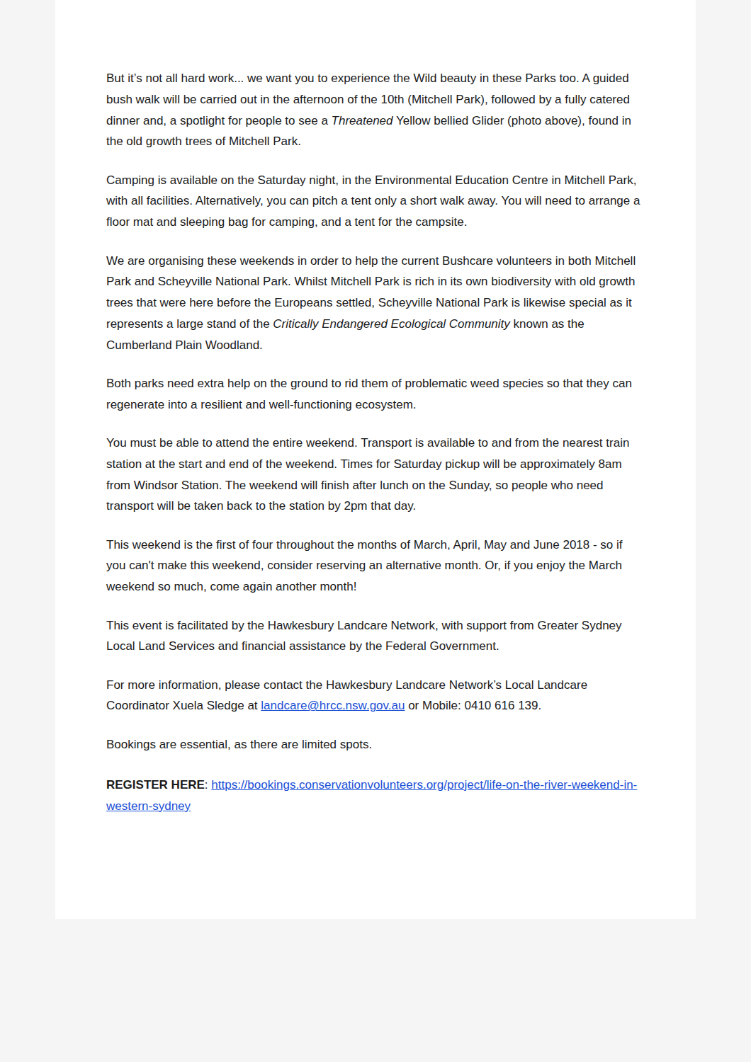But it’s not all hard work... we want you to experience the Wild beauty in these Parks too. A guided bush walk will be carried out in the afternoon of the 10th (Mitchell Park), followed by a fully catered dinner and, a spotlight for people to see a Threatened Yellow bellied Glider (photo above), found in the old growth trees of Mitchell Park.
Camping is available on the Saturday night, in the Environmental Education Centre in Mitchell Park, with all facilities. Alternatively, you can pitch a tent only a short walk away. You will need to arrange a floor mat and sleeping bag for camping, and a tent for the campsite.
We are organising these weekends in order to help the current Bushcare volunteers in both Mitchell Park and Scheyville National Park. Whilst Mitchell Park is rich in its own biodiversity with old growth trees that were here before the Europeans settled, Scheyville National Park is likewise special as it represents a large stand of the Critically Endangered Ecological Community known as the Cumberland Plain Woodland.
Both parks need extra help on the ground to rid them of problematic weed species so that they can regenerate into a resilient and well-functioning ecosystem.
You must be able to attend the entire weekend. Transport is available to and from the nearest train station at the start and end of the weekend. Times for Saturday pickup will be approximately 8am from Windsor Station. The weekend will finish after lunch on the Sunday, so people who need transport will be taken back to the station by 2pm that day.
This weekend is the first of four throughout the months of March, April, May and June 2018 - so if you can't make this weekend, consider reserving an alternative month. Or, if you enjoy the March weekend so much, come again another month!
This event is facilitated by the Hawkesbury Landcare Network, with support from Greater Sydney Local Land Services and financial assistance by the Federal Government.
For more information, please contact the Hawkesbury Landcare Network’s Local Landcare Coordinator Xuela Sledge at landcare@hrcc.nsw.gov.au or Mobile: 0410 616 139.
Bookings are essential, as there are limited spots.
REGISTER HERE: https://bookings.conservationvolunteers.org/project/life-on-the-river-weekend-in-western-sydney